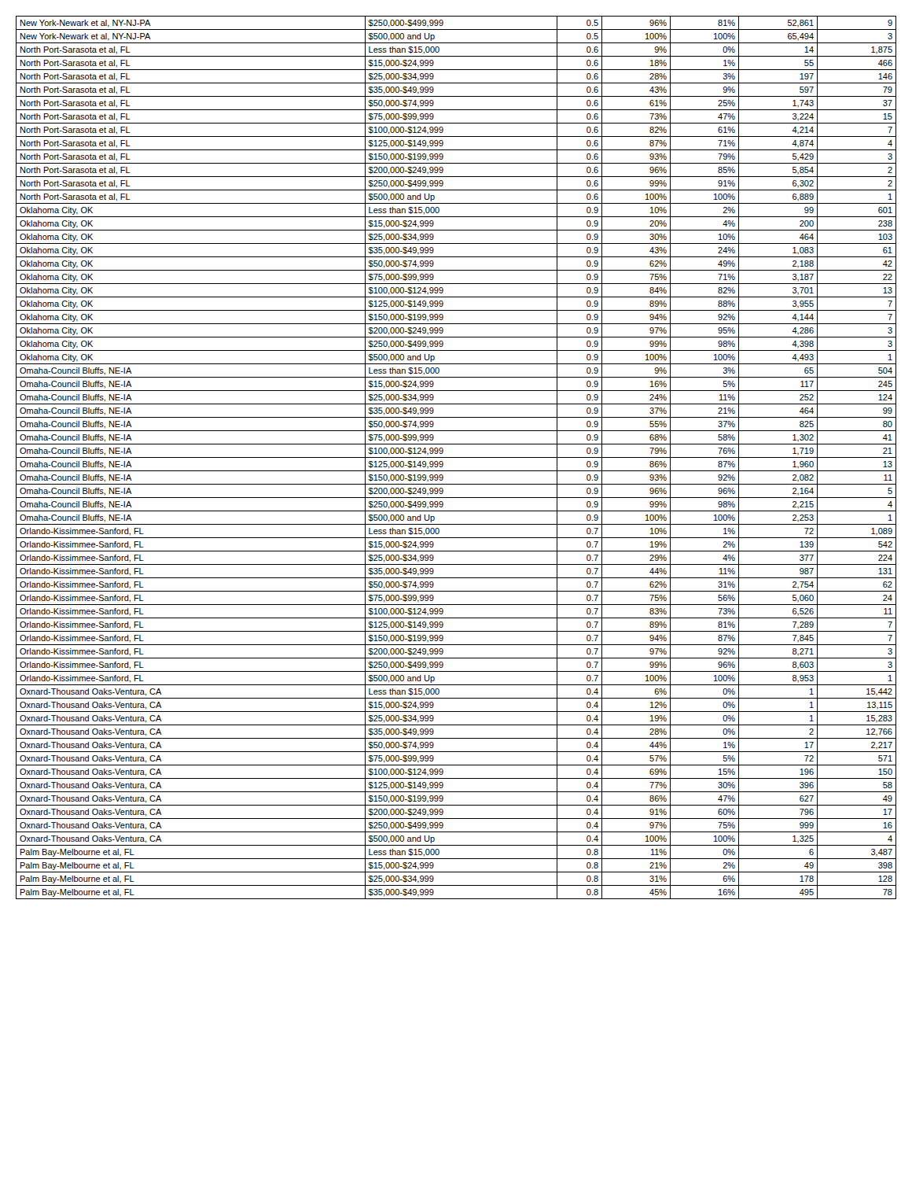| New York-Newark et al, NY-NJ-PA | $250,000-$499,999 | 0.5 | 96% | 81% | 52,861 | 9 |
| New York-Newark et al, NY-NJ-PA | $500,000 and Up | 0.5 | 100% | 100% | 65,494 | 3 |
| North Port-Sarasota et al, FL | Less than $15,000 | 0.6 | 9% | 0% | 14 | 1,875 |
| North Port-Sarasota et al, FL | $15,000-$24,999 | 0.6 | 18% | 1% | 55 | 466 |
| North Port-Sarasota et al, FL | $25,000-$34,999 | 0.6 | 28% | 3% | 197 | 146 |
| North Port-Sarasota et al, FL | $35,000-$49,999 | 0.6 | 43% | 9% | 597 | 79 |
| North Port-Sarasota et al, FL | $50,000-$74,999 | 0.6 | 61% | 25% | 1,743 | 37 |
| North Port-Sarasota et al, FL | $75,000-$99,999 | 0.6 | 73% | 47% | 3,224 | 15 |
| North Port-Sarasota et al, FL | $100,000-$124,999 | 0.6 | 82% | 61% | 4,214 | 7 |
| North Port-Sarasota et al, FL | $125,000-$149,999 | 0.6 | 87% | 71% | 4,874 | 4 |
| North Port-Sarasota et al, FL | $150,000-$199,999 | 0.6 | 93% | 79% | 5,429 | 3 |
| North Port-Sarasota et al, FL | $200,000-$249,999 | 0.6 | 96% | 85% | 5,854 | 2 |
| North Port-Sarasota et al, FL | $250,000-$499,999 | 0.6 | 99% | 91% | 6,302 | 2 |
| North Port-Sarasota et al, FL | $500,000 and Up | 0.6 | 100% | 100% | 6,889 | 1 |
| Oklahoma City, OK | Less than $15,000 | 0.9 | 10% | 2% | 99 | 601 |
| Oklahoma City, OK | $15,000-$24,999 | 0.9 | 20% | 4% | 200 | 238 |
| Oklahoma City, OK | $25,000-$34,999 | 0.9 | 30% | 10% | 464 | 103 |
| Oklahoma City, OK | $35,000-$49,999 | 0.9 | 43% | 24% | 1,083 | 61 |
| Oklahoma City, OK | $50,000-$74,999 | 0.9 | 62% | 49% | 2,188 | 42 |
| Oklahoma City, OK | $75,000-$99,999 | 0.9 | 75% | 71% | 3,187 | 22 |
| Oklahoma City, OK | $100,000-$124,999 | 0.9 | 84% | 82% | 3,701 | 13 |
| Oklahoma City, OK | $125,000-$149,999 | 0.9 | 89% | 88% | 3,955 | 7 |
| Oklahoma City, OK | $150,000-$199,999 | 0.9 | 94% | 92% | 4,144 | 7 |
| Oklahoma City, OK | $200,000-$249,999 | 0.9 | 97% | 95% | 4,286 | 3 |
| Oklahoma City, OK | $250,000-$499,999 | 0.9 | 99% | 98% | 4,398 | 3 |
| Oklahoma City, OK | $500,000 and Up | 0.9 | 100% | 100% | 4,493 | 1 |
| Omaha-Council Bluffs, NE-IA | Less than $15,000 | 0.9 | 9% | 3% | 65 | 504 |
| Omaha-Council Bluffs, NE-IA | $15,000-$24,999 | 0.9 | 16% | 5% | 117 | 245 |
| Omaha-Council Bluffs, NE-IA | $25,000-$34,999 | 0.9 | 24% | 11% | 252 | 124 |
| Omaha-Council Bluffs, NE-IA | $35,000-$49,999 | 0.9 | 37% | 21% | 464 | 99 |
| Omaha-Council Bluffs, NE-IA | $50,000-$74,999 | 0.9 | 55% | 37% | 825 | 80 |
| Omaha-Council Bluffs, NE-IA | $75,000-$99,999 | 0.9 | 68% | 58% | 1,302 | 41 |
| Omaha-Council Bluffs, NE-IA | $100,000-$124,999 | 0.9 | 79% | 76% | 1,719 | 21 |
| Omaha-Council Bluffs, NE-IA | $125,000-$149,999 | 0.9 | 86% | 87% | 1,960 | 13 |
| Omaha-Council Bluffs, NE-IA | $150,000-$199,999 | 0.9 | 93% | 92% | 2,082 | 11 |
| Omaha-Council Bluffs, NE-IA | $200,000-$249,999 | 0.9 | 96% | 96% | 2,164 | 5 |
| Omaha-Council Bluffs, NE-IA | $250,000-$499,999 | 0.9 | 99% | 98% | 2,215 | 4 |
| Omaha-Council Bluffs, NE-IA | $500,000 and Up | 0.9 | 100% | 100% | 2,253 | 1 |
| Orlando-Kissimmee-Sanford, FL | Less than $15,000 | 0.7 | 10% | 1% | 72 | 1,089 |
| Orlando-Kissimmee-Sanford, FL | $15,000-$24,999 | 0.7 | 19% | 2% | 139 | 542 |
| Orlando-Kissimmee-Sanford, FL | $25,000-$34,999 | 0.7 | 29% | 4% | 377 | 224 |
| Orlando-Kissimmee-Sanford, FL | $35,000-$49,999 | 0.7 | 44% | 11% | 987 | 131 |
| Orlando-Kissimmee-Sanford, FL | $50,000-$74,999 | 0.7 | 62% | 31% | 2,754 | 62 |
| Orlando-Kissimmee-Sanford, FL | $75,000-$99,999 | 0.7 | 75% | 56% | 5,060 | 24 |
| Orlando-Kissimmee-Sanford, FL | $100,000-$124,999 | 0.7 | 83% | 73% | 6,526 | 11 |
| Orlando-Kissimmee-Sanford, FL | $125,000-$149,999 | 0.7 | 89% | 81% | 7,289 | 7 |
| Orlando-Kissimmee-Sanford, FL | $150,000-$199,999 | 0.7 | 94% | 87% | 7,845 | 7 |
| Orlando-Kissimmee-Sanford, FL | $200,000-$249,999 | 0.7 | 97% | 92% | 8,271 | 3 |
| Orlando-Kissimmee-Sanford, FL | $250,000-$499,999 | 0.7 | 99% | 96% | 8,603 | 3 |
| Orlando-Kissimmee-Sanford, FL | $500,000 and Up | 0.7 | 100% | 100% | 8,953 | 1 |
| Oxnard-Thousand Oaks-Ventura, CA | Less than $15,000 | 0.4 | 6% | 0% | 1 | 15,442 |
| Oxnard-Thousand Oaks-Ventura, CA | $15,000-$24,999 | 0.4 | 12% | 0% | 1 | 13,115 |
| Oxnard-Thousand Oaks-Ventura, CA | $25,000-$34,999 | 0.4 | 19% | 0% | 1 | 15,283 |
| Oxnard-Thousand Oaks-Ventura, CA | $35,000-$49,999 | 0.4 | 28% | 0% | 2 | 12,766 |
| Oxnard-Thousand Oaks-Ventura, CA | $50,000-$74,999 | 0.4 | 44% | 1% | 17 | 2,217 |
| Oxnard-Thousand Oaks-Ventura, CA | $75,000-$99,999 | 0.4 | 57% | 5% | 72 | 571 |
| Oxnard-Thousand Oaks-Ventura, CA | $100,000-$124,999 | 0.4 | 69% | 15% | 196 | 150 |
| Oxnard-Thousand Oaks-Ventura, CA | $125,000-$149,999 | 0.4 | 77% | 30% | 396 | 58 |
| Oxnard-Thousand Oaks-Ventura, CA | $150,000-$199,999 | 0.4 | 86% | 47% | 627 | 49 |
| Oxnard-Thousand Oaks-Ventura, CA | $200,000-$249,999 | 0.4 | 91% | 60% | 796 | 17 |
| Oxnard-Thousand Oaks-Ventura, CA | $250,000-$499,999 | 0.4 | 97% | 75% | 999 | 16 |
| Oxnard-Thousand Oaks-Ventura, CA | $500,000 and Up | 0.4 | 100% | 100% | 1,325 | 4 |
| Palm Bay-Melbourne et al, FL | Less than $15,000 | 0.8 | 11% | 0% | 6 | 3,487 |
| Palm Bay-Melbourne et al, FL | $15,000-$24,999 | 0.8 | 21% | 2% | 49 | 398 |
| Palm Bay-Melbourne et al, FL | $25,000-$34,999 | 0.8 | 31% | 6% | 178 | 128 |
| Palm Bay-Melbourne et al, FL | $35,000-$49,999 | 0.8 | 45% | 16% | 495 | 78 |